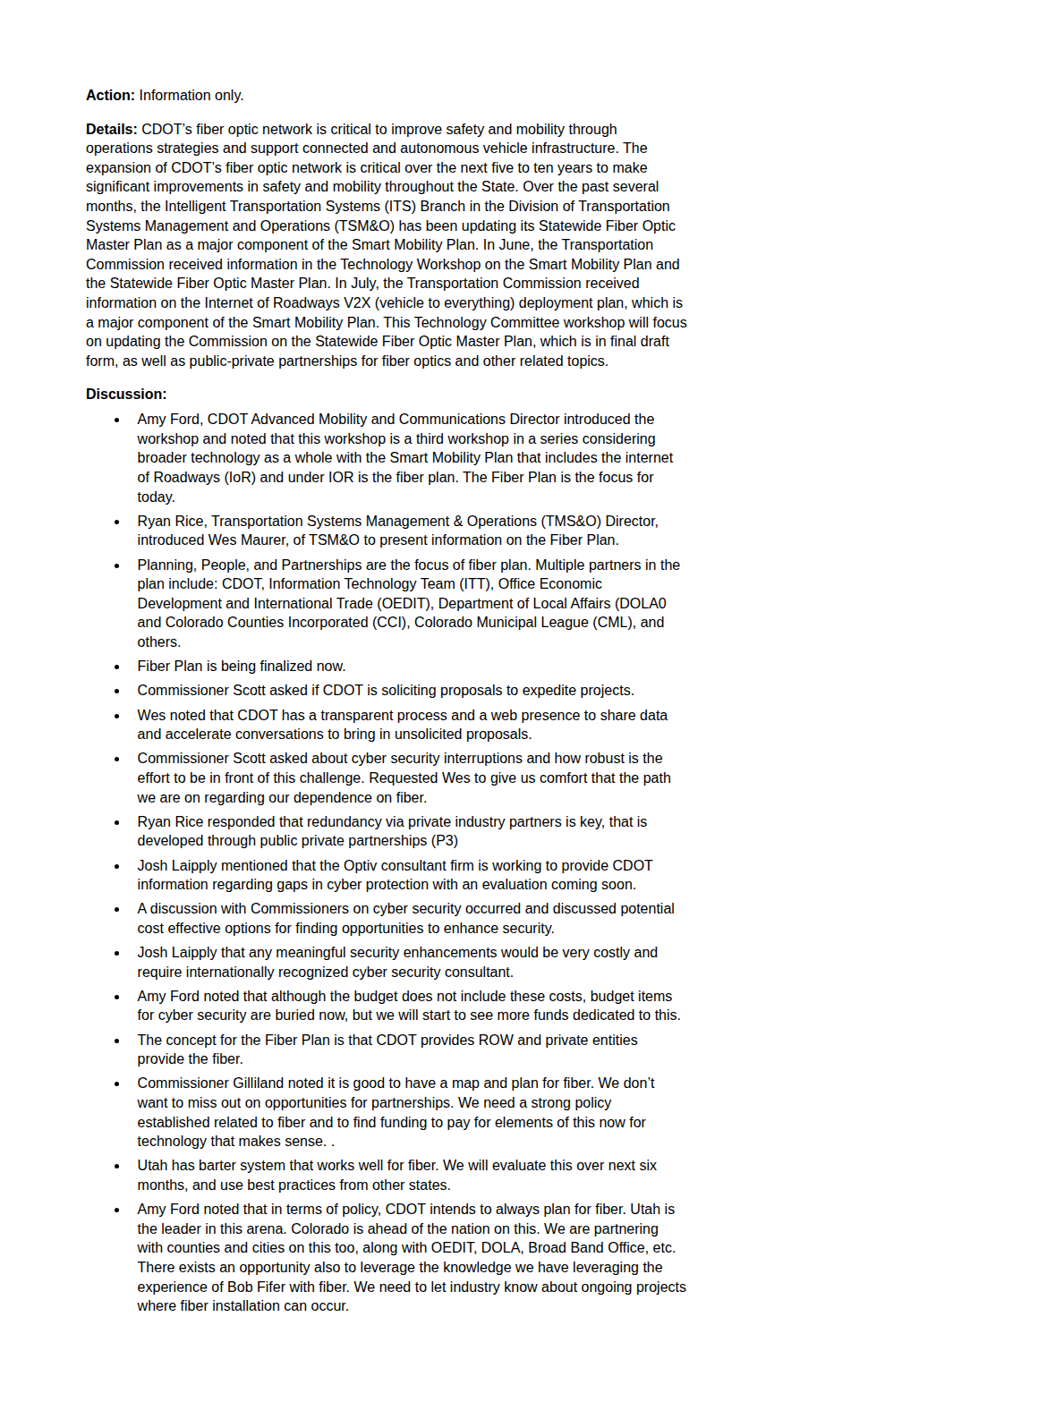Action: Information only.
Details: CDOT’s fiber optic network is critical to improve safety and mobility through operations strategies and support connected and autonomous vehicle infrastructure. The expansion of CDOT’s fiber optic network is critical over the next five to ten years to make significant improvements in safety and mobility throughout the State. Over the past several months, the Intelligent Transportation Systems (ITS) Branch in the Division of Transportation Systems Management and Operations (TSM&O) has been updating its Statewide Fiber Optic Master Plan as a major component of the Smart Mobility Plan. In June, the Transportation Commission received information in the Technology Workshop on the Smart Mobility Plan and the Statewide Fiber Optic Master Plan. In July, the Transportation Commission received information on the Internet of Roadways V2X (vehicle to everything) deployment plan, which is a major component of the Smart Mobility Plan. This Technology Committee workshop will focus on updating the Commission on the Statewide Fiber Optic Master Plan, which is in final draft form, as well as public-private partnerships for fiber optics and other related topics.
Discussion:
Amy Ford, CDOT Advanced Mobility and Communications Director introduced the workshop and noted that this workshop is a third workshop in a series considering broader technology as a whole with the Smart Mobility Plan that includes the internet of Roadways (IoR) and under IOR is the fiber plan. The Fiber Plan is the focus for today.
Ryan Rice, Transportation Systems Management & Operations (TMS&O) Director, introduced Wes Maurer, of TSM&O to present information on the Fiber Plan.
Planning, People, and Partnerships are the focus of fiber plan. Multiple partners in the plan include: CDOT, Information Technology Team (ITT), Office Economic Development and International Trade (OEDIT), Department of Local Affairs (DOLA0 and Colorado Counties Incorporated (CCI), Colorado Municipal League (CML), and others.
Fiber Plan is being finalized now.
Commissioner Scott asked if CDOT is soliciting proposals to expedite projects.
Wes noted that CDOT has a transparent process and a web presence to share data and accelerate conversations to bring in unsolicited proposals.
Commissioner Scott asked about cyber security interruptions and how robust is the effort to be in front of this challenge. Requested Wes to give us comfort that the path we are on regarding our dependence on fiber.
Ryan Rice responded that redundancy via private industry partners is key, that is developed through public private partnerships (P3)
Josh Laipply mentioned that the Optiv consultant firm is working to provide CDOT information regarding gaps in cyber protection with an evaluation coming soon.
A discussion with Commissioners on cyber security occurred and discussed potential cost effective options for finding opportunities to enhance security.
Josh Laipply that any meaningful security enhancements would be very costly and require internationally recognized cyber security consultant.
Amy Ford noted that although the budget does not include these costs, budget items for cyber security are buried now, but we will start to see more funds dedicated to this.
The concept for the Fiber Plan is that CDOT provides ROW and private entities provide the fiber.
Commissioner Gilliland noted it is good to have a map and plan for fiber. We don’t want to miss out on opportunities for partnerships. We need a strong policy established related to fiber and to find funding to pay for elements of this now for technology that makes sense. .
Utah has barter system that works well for fiber. We will evaluate this over next six months, and use best practices from other states.
Amy Ford noted that in terms of policy, CDOT intends to always plan for fiber. Utah is the leader in this arena. Colorado is ahead of the nation on this. We are partnering with counties and cities on this too, along with OEDIT, DOLA, Broad Band Office, etc. There exists an opportunity also to leverage the knowledge we have leveraging the experience of Bob Fifer with fiber. We need to let industry know about ongoing projects where fiber installation can occur.